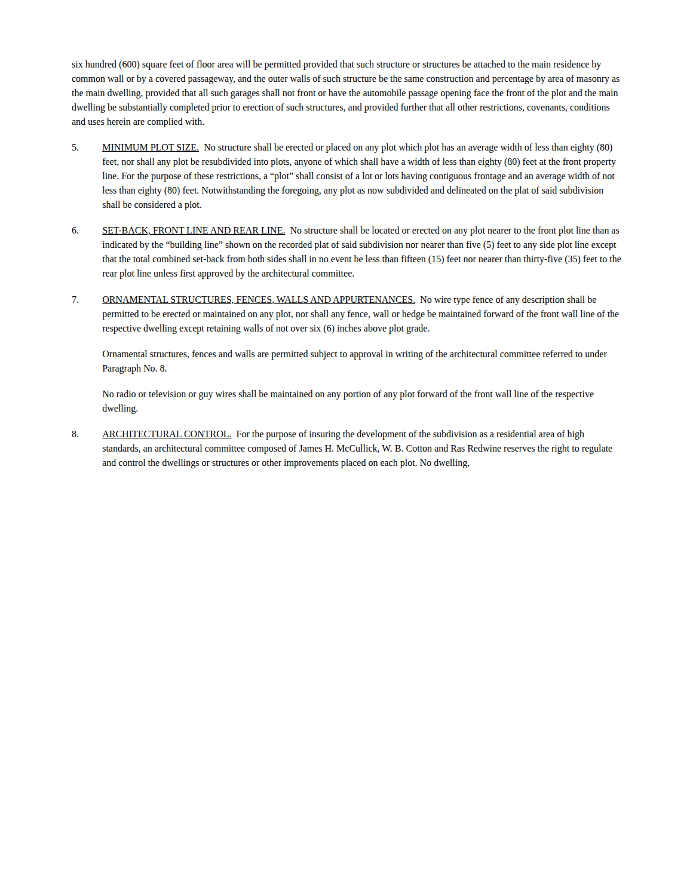six hundred (600) square feet of floor area will be permitted provided that such structure or structures be attached to the main residence by common wall or by a covered passageway, and the outer walls of such structure be the same construction and percentage by area of masonry as the main dwelling, provided that all such garages shall not front or have the automobile passage opening face the front of the plot and the main dwelling be substantially completed prior to erection of such structures, and provided further that all other restrictions, covenants, conditions and uses herein are complied with.
5.
MINIMUM PLOT SIZE. No structure shall be erected or placed on any plot which plot has an average width of less than eighty (80) feet, nor shall any plot be resubdivided into plots, anyone of which shall have a width of less than eighty (80) feet at the front property line. For the purpose of these restrictions, a “plot” shall consist of a lot or lots having contiguous frontage and an average width of not less than eighty (80) feet. Notwithstanding the foregoing, any plot as now subdivided and delineated on the plat of said subdivision shall be considered a plot.
6.
SET-BACK, FRONT LINE AND REAR LINE. No structure shall be located or erected on any plot nearer to the front plot line than as indicated by the “building line” shown on the recorded plat of said subdivision nor nearer than five (5) feet to any side plot line except that the total combined set-back from both sides shall in no event be less than fifteen (15) feet nor nearer than thirty-five (35) feet to the rear plot line unless first approved by the architectural committee.
7.
ORNAMENTAL STRUCTURES, FENCES, WALLS AND APPURTENANCES. No wire type fence of any description shall be permitted to be erected or maintained on any plot, nor shall any fence, wall or hedge be maintained forward of the front wall line of the respective dwelling except retaining walls of not over six (6) inches above plot grade.
Ornamental structures, fences and walls are permitted subject to approval in writing of the architectural committee referred to under Paragraph No. 8.
No radio or television or guy wires shall be maintained on any portion of any plot forward of the front wall line of the respective dwelling.
8.
ARCHITECTURAL CONTROL. For the purpose of insuring the development of the subdivision as a residential area of high standards, an architectural committee composed of James H. McCullick, W. B. Cotton and Ras Redwine reserves the right to regulate and control the dwellings or structures or other improvements placed on each plot. No dwelling,